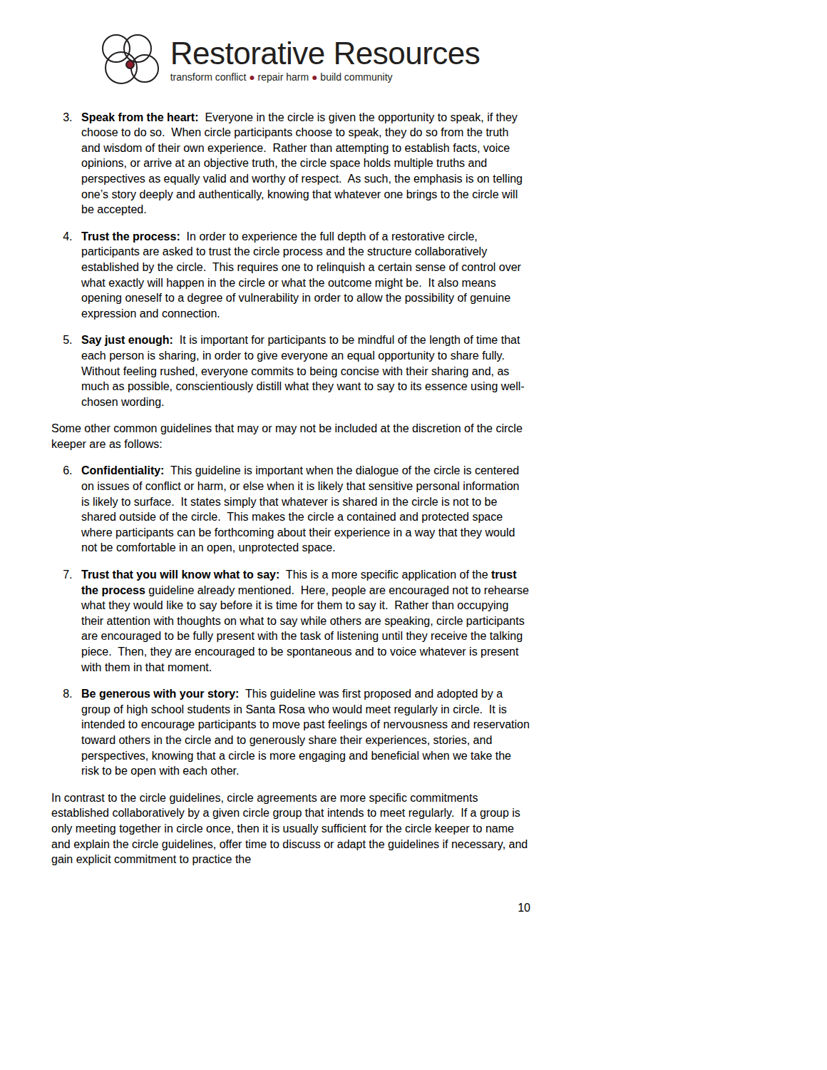Restorative Resources
transform conflict ● repair harm ● build community
Speak from the heart: Everyone in the circle is given the opportunity to speak, if they choose to do so. When circle participants choose to speak, they do so from the truth and wisdom of their own experience. Rather than attempting to establish facts, voice opinions, or arrive at an objective truth, the circle space holds multiple truths and perspectives as equally valid and worthy of respect. As such, the emphasis is on telling one’s story deeply and authentically, knowing that whatever one brings to the circle will be accepted.
Trust the process: In order to experience the full depth of a restorative circle, participants are asked to trust the circle process and the structure collaboratively established by the circle. This requires one to relinquish a certain sense of control over what exactly will happen in the circle or what the outcome might be. It also means opening oneself to a degree of vulnerability in order to allow the possibility of genuine expression and connection.
Say just enough: It is important for participants to be mindful of the length of time that each person is sharing, in order to give everyone an equal opportunity to share fully. Without feeling rushed, everyone commits to being concise with their sharing and, as much as possible, conscientiously distill what they want to say to its essence using well-chosen wording.
Some other common guidelines that may or may not be included at the discretion of the circle keeper are as follows:
Confidentiality: This guideline is important when the dialogue of the circle is centered on issues of conflict or harm, or else when it is likely that sensitive personal information is likely to surface. It states simply that whatever is shared in the circle is not to be shared outside of the circle. This makes the circle a contained and protected space where participants can be forthcoming about their experience in a way that they would not be comfortable in an open, unprotected space.
Trust that you will know what to say: This is a more specific application of the trust the process guideline already mentioned. Here, people are encouraged not to rehearse what they would like to say before it is time for them to say it. Rather than occupying their attention with thoughts on what to say while others are speaking, circle participants are encouraged to be fully present with the task of listening until they receive the talking piece. Then, they are encouraged to be spontaneous and to voice whatever is present with them in that moment.
Be generous with your story: This guideline was first proposed and adopted by a group of high school students in Santa Rosa who would meet regularly in circle. It is intended to encourage participants to move past feelings of nervousness and reservation toward others in the circle and to generously share their experiences, stories, and perspectives, knowing that a circle is more engaging and beneficial when we take the risk to be open with each other.
In contrast to the circle guidelines, circle agreements are more specific commitments established collaboratively by a given circle group that intends to meet regularly. If a group is only meeting together in circle once, then it is usually sufficient for the circle keeper to name and explain the circle guidelines, offer time to discuss or adapt the guidelines if necessary, and gain explicit commitment to practice the
10